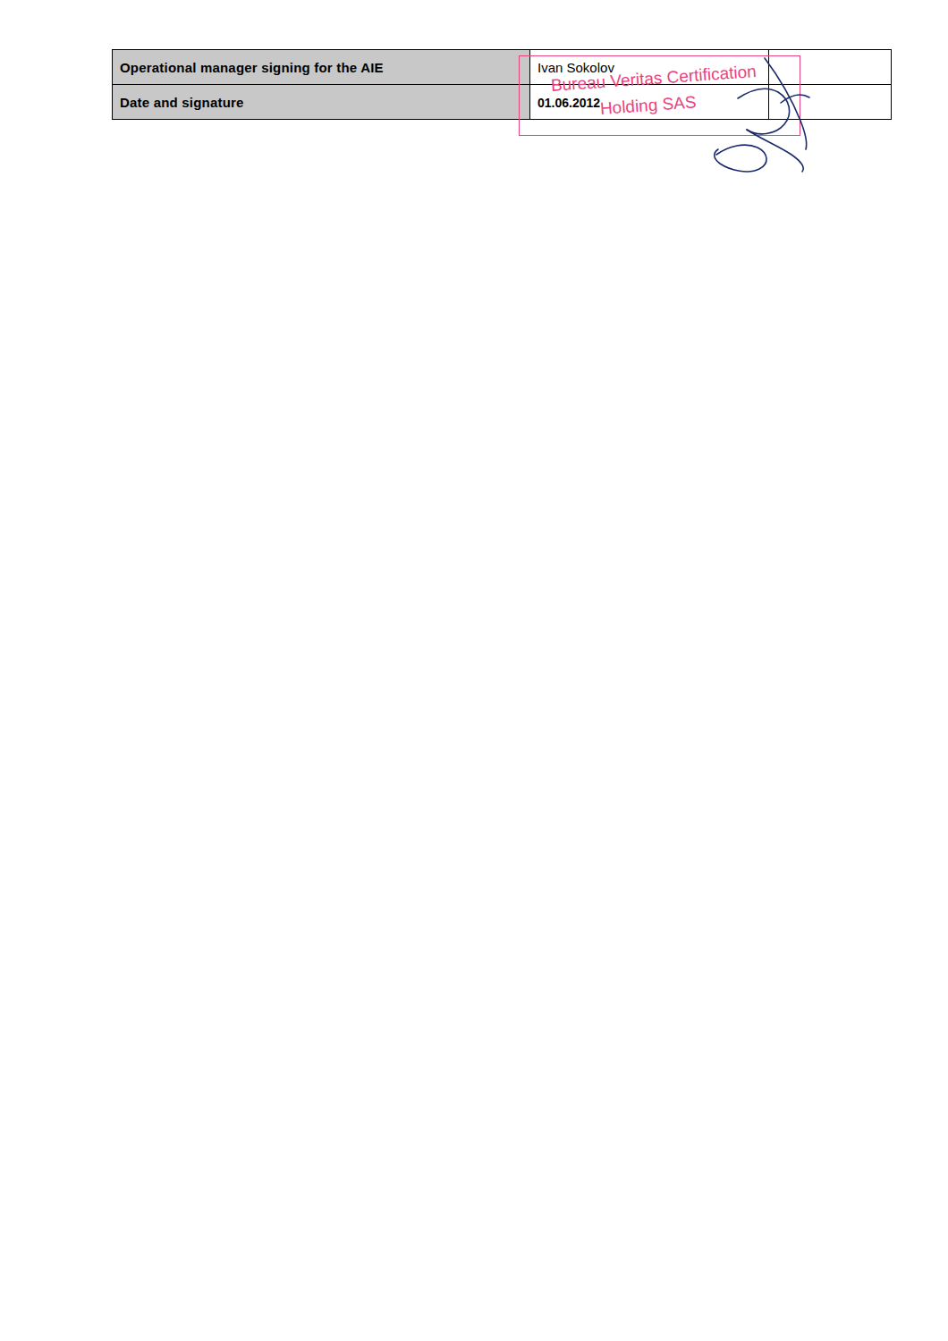| Operational manager signing for the AIE | Ivan Sokolov | |
| Date and signature | 01.06.2012 | |
Bureau Veritas Certification
Holding SAS